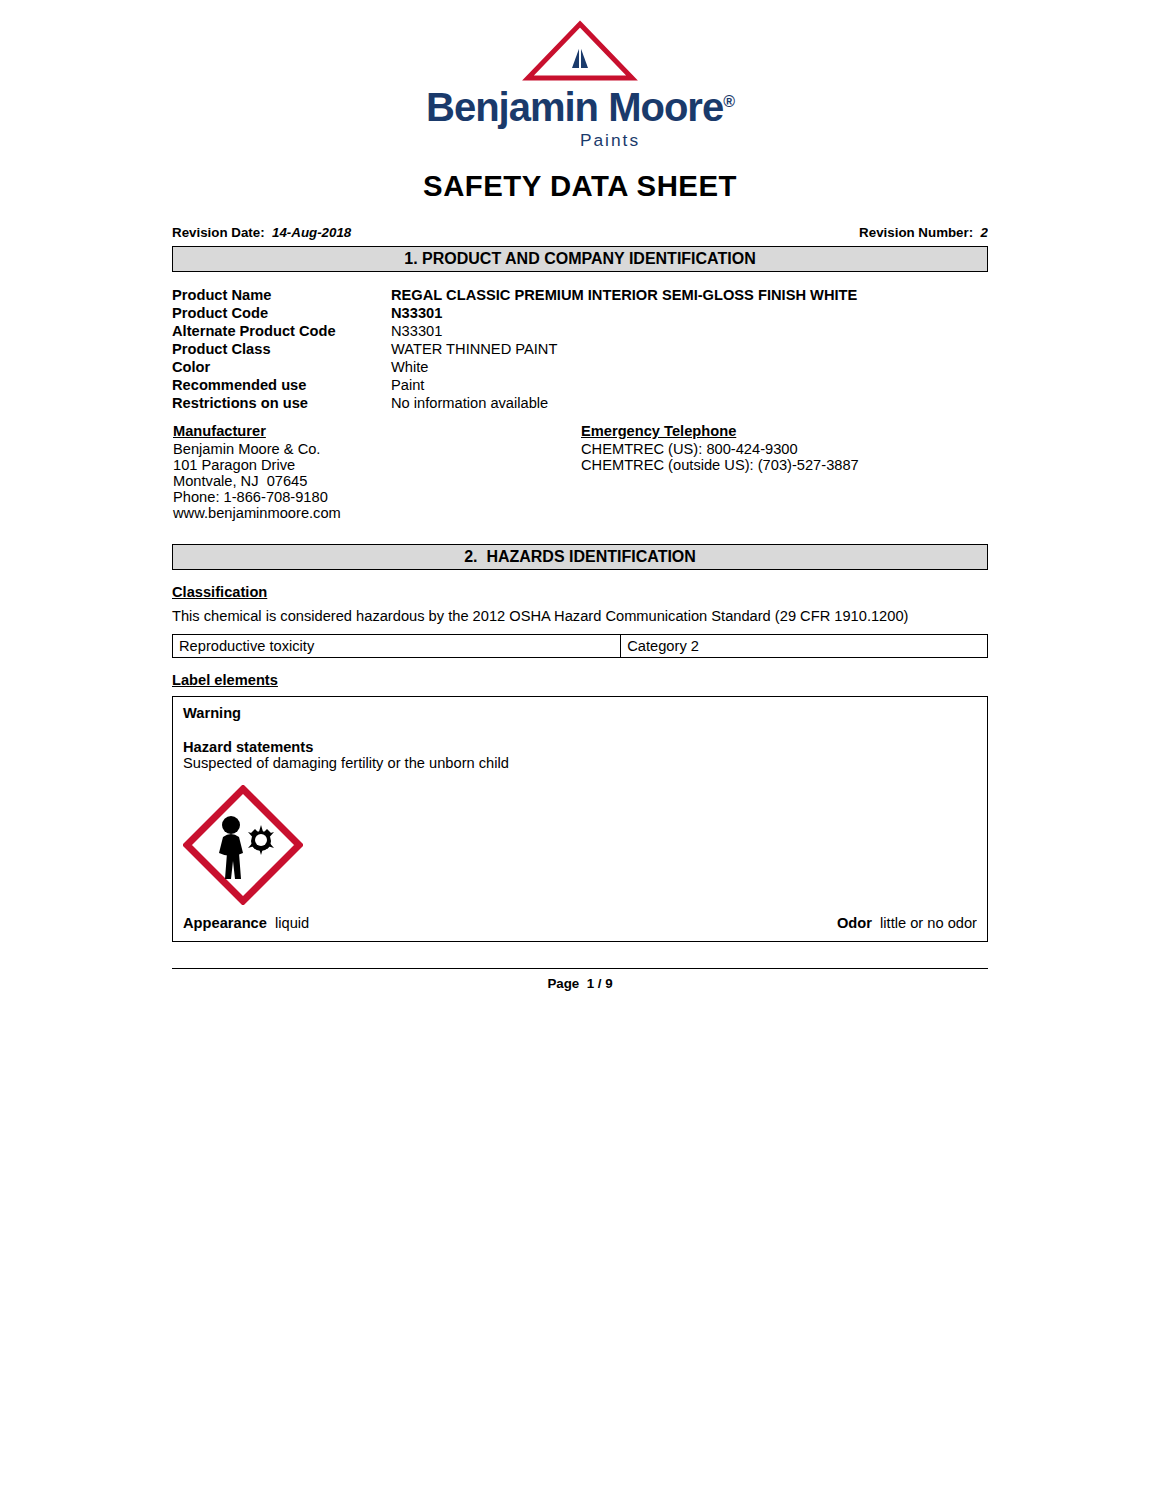Benjamin Moore®
Paints
SAFETY DATA SHEET
Revision Date: 14-Aug-2018 Revision Number: 2
1. PRODUCT AND COMPANY IDENTIFICATION
| Product Name | REGAL CLASSIC PREMIUM INTERIOR SEMI-GLOSS FINISH WHITE |
| Product Code | N33301 |
| Alternate Product Code | N33301 |
| Product Class | WATER THINNED PAINT |
| Color | White |
| Recommended use | Paint |
| Restrictions on use | No information available |
| Manufacturer Benjamin Moore & Co. 101 Paragon Drive Montvale, NJ 07645 Phone: 1-866-708-9180 www.benjaminmoore.com | Emergency Telephone CHEMTREC (US): 800-424-9300 CHEMTREC (outside US): (703)-527-3887 |
2. HAZARDS IDENTIFICATION
Classification
This chemical is considered hazardous by the 2012 OSHA Hazard Communication Standard (29 CFR 1910.1200)
| Reproductive toxicity | Category 2 |
Label elements
Warning
Hazard statements
Suspected of damaging fertility or the unborn child
Appearance liquid Odor little or no odor
Page 1 / 9